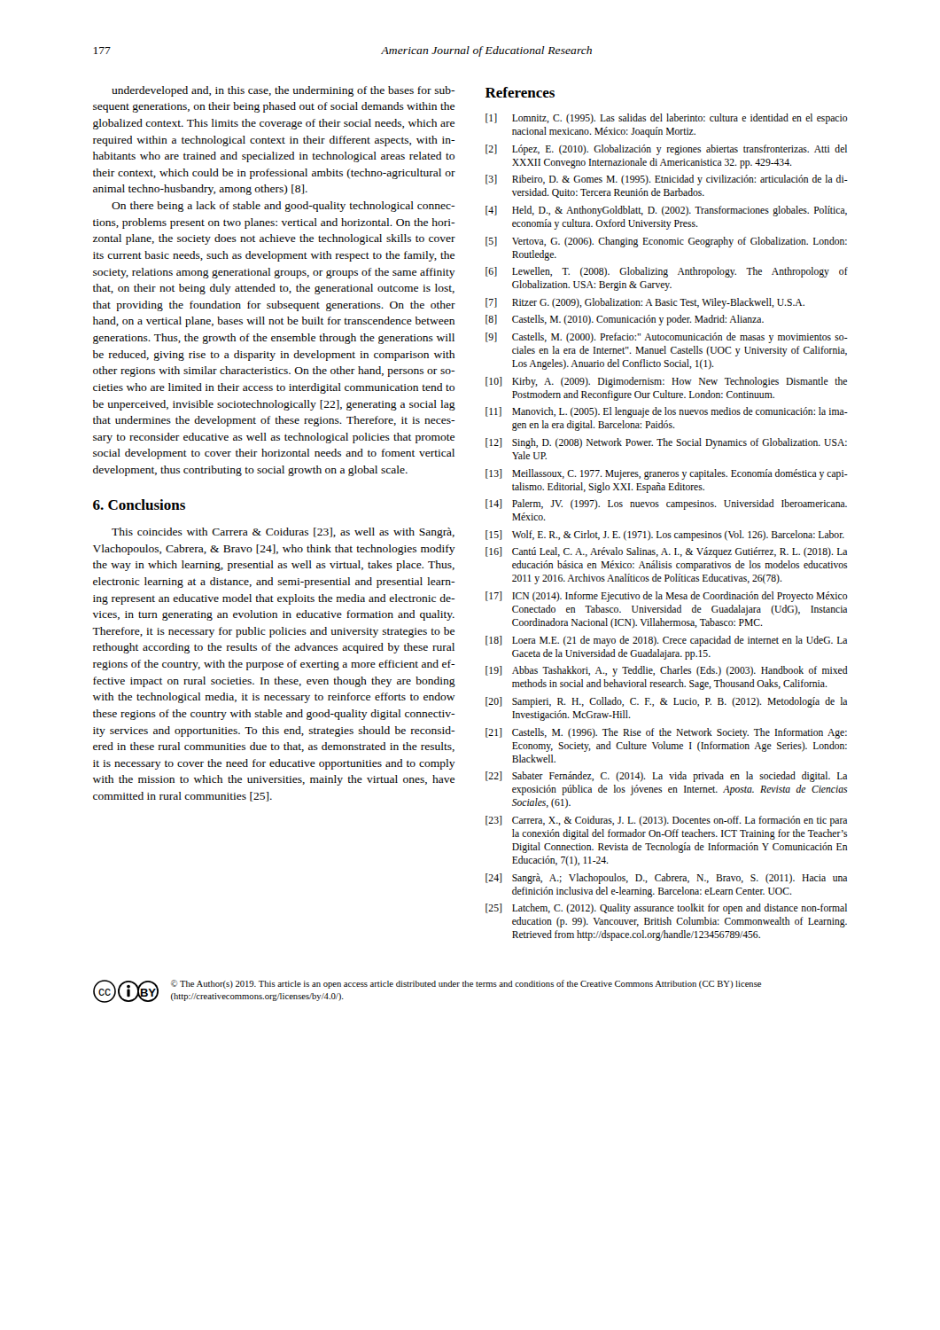177
American Journal of Educational Research
underdeveloped and, in this case, the undermining of the bases for subsequent generations, on their being phased out of social demands within the globalized context. This limits the coverage of their social needs, which are required within a technological context in their different aspects, with inhabitants who are trained and specialized in technological areas related to their context, which could be in professional ambits (techno-agricultural or animal techno-husbandry, among others) [8].
On there being a lack of stable and good-quality technological connections, problems present on two planes: vertical and horizontal. On the horizontal plane, the society does not achieve the technological skills to cover its current basic needs, such as development with respect to the family, the society, relations among generational groups, or groups of the same affinity that, on their not being duly attended to, the generational outcome is lost, that providing the foundation for subsequent generations. On the other hand, on a vertical plane, bases will not be built for transcendence between generations. Thus, the growth of the ensemble through the generations will be reduced, giving rise to a disparity in development in comparison with other regions with similar characteristics. On the other hand, persons or societies who are limited in their access to interdigital communication tend to be unperceived, invisible sociotechnologically [22], generating a social lag that undermines the development of these regions. Therefore, it is necessary to reconsider educative as well as technological policies that promote social development to cover their horizontal needs and to foment vertical development, thus contributing to social growth on a global scale.
6. Conclusions
This coincides with Carrera & Coiduras [23], as well as with Sangrà, Vlachopoulos, Cabrera, & Bravo [24], who think that technologies modify the way in which learning, presential as well as virtual, takes place. Thus, electronic learning at a distance, and semi-presential and presential learning represent an educative model that exploits the media and electronic devices, in turn generating an evolution in educative formation and quality. Therefore, it is necessary for public policies and university strategies to be rethought according to the results of the advances acquired by these rural regions of the country, with the purpose of exerting a more efficient and effective impact on rural societies. In these, even though they are bonding with the technological media, it is necessary to reinforce efforts to endow these regions of the country with stable and good-quality digital connectivity services and opportunities. To this end, strategies should be reconsidered in these rural communities due to that, as demonstrated in the results, it is necessary to cover the need for educative opportunities and to comply with the mission to which the universities, mainly the virtual ones, have committed in rural communities [25].
References
[1] Lomnitz, C. (1995). Las salidas del laberinto: cultura e identidad en el espacio nacional mexicano. México: Joaquín Mortiz.
[2] López, E. (2010). Globalización y regiones abiertas transfronterizas. Atti del XXXII Convegno Internazionale di Americanistica 32. pp. 429-434.
[3] Ribeiro, D. & Gomes M. (1995). Etnicidad y civilización: articulación de la diversidad. Quito: Tercera Reunión de Barbados.
[4] Held, D., & AnthonyGoldblatt, D. (2002). Transformaciones globales. Política, economía y cultura. Oxford University Press.
[5] Vertova, G. (2006). Changing Economic Geography of Globalization. London: Routledge.
[6] Lewellen, T. (2008). Globalizing Anthropology. The Anthropology of Globalization. USA: Bergin & Garvey.
[7] Ritzer G. (2009), Globalization: A Basic Test, Wiley-Blackwell, U.S.A.
[8] Castells, M. (2010). Comunicación y poder. Madrid: Alianza.
[9] Castells, M. (2000). Prefacio:" Autocomunicación de masas y movimientos sociales en la era de Internet". Manuel Castells (UOC y University of California, Los Angeles). Anuario del Conflicto Social, 1(1).
[10] Kirby, A. (2009). Digimodernism: How New Technologies Dismantle the Postmodern and Reconfigure Our Culture. London: Continuum.
[11] Manovich, L. (2005). El lenguaje de los nuevos medios de comunicación: la imagen en la era digital. Barcelona: Paidós.
[12] Singh, D. (2008) Network Power. The Social Dynamics of Globalization. USA: Yale UP.
[13] Meillassoux, C. 1977. Mujeres, graneros y capitales. Economía doméstica y capitalismo. Editorial, Siglo XXI. España Editores.
[14] Palerm, JV. (1997). Los nuevos campesinos. Universidad Iberoamericana. México.
[15] Wolf, E. R., & Cirlot, J. E. (1971). Los campesinos (Vol. 126). Barcelona: Labor.
[16] Cantú Leal, C. A., Arévalo Salinas, A. I., & Vázquez Gutiérrez, R. L. (2018). La educación básica en México: Análisis comparativos de los modelos educativos 2011 y 2016. Archivos Analíticos de Políticas Educativas, 26(78).
[17] ICN (2014). Informe Ejecutivo de la Mesa de Coordinación del Proyecto México Conectado en Tabasco. Universidad de Guadalajara (UdG), Instancia Coordinadora Nacional (ICN). Villahermosa, Tabasco: PMC.
[18] Loera M.E. (21 de mayo de 2018). Crece capacidad de internet en la UdeG. La Gaceta de la Universidad de Guadalajara. pp.15.
[19] Abbas Tashakkori, A., y Teddlie, Charles (Eds.) (2003). Handbook of mixed methods in social and behavioral research. Sage, Thousand Oaks, California.
[20] Sampieri, R. H., Collado, C. F., & Lucio, P. B. (2012). Metodología de la Investigación. McGraw-Hill.
[21] Castells, M. (1996). The Rise of the Network Society. The Information Age: Economy, Society, and Culture Volume I (Information Age Series). London: Blackwell.
[22] Sabater Fernández, C. (2014). La vida privada en la sociedad digital. La exposición pública de los jóvenes en Internet. Aposta. Revista de Ciencias Sociales, (61).
[23] Carrera, X., & Coiduras, J. L. (2013). Docentes on-off. La formación en tic para la conexión digital del formador On-Off teachers. ICT Training for the Teacher’s Digital Connection. Revista de Tecnología de Información Y Comunicación En Educación, 7(1), 11-24.
[24] Sangrà, A.; Vlachopoulos, D., Cabrera, N., Bravo, S. (2011). Hacia una definición inclusiva del e-learning. Barcelona: eLearn Center. UOC.
[25] Latchem, C. (2012). Quality assurance toolkit for open and distance non-formal education (p. 99). Vancouver, British Columbia: Commonwealth of Learning. Retrieved from http://dspace.col.org/handle/123456789/456.
cc BY
© The Author(s) 2019. This article is an open access article distributed under the terms and conditions of the Creative Commons Attribution (CC BY) license (http://creativecommons.org/licenses/by/4.0/).